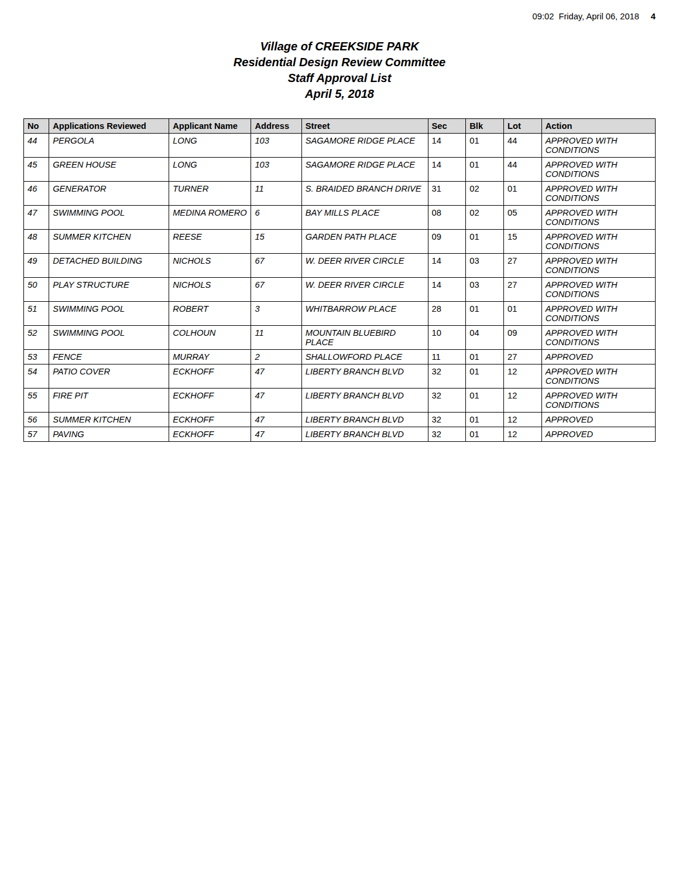09:02 Friday, April 06, 20184
Village of CREEKSIDE PARK
Residential Design Review Committee
Staff Approval List
April 5, 2018
| No | Applications Reviewed | Applicant Name | Address | Street | Sec | Blk | Lot | Action |
| --- | --- | --- | --- | --- | --- | --- | --- | --- |
| 44 | PERGOLA | LONG | 103 | SAGAMORE RIDGE PLACE | 14 | 01 | 44 | APPROVED WITH CONDITIONS |
| 45 | GREEN HOUSE | LONG | 103 | SAGAMORE RIDGE PLACE | 14 | 01 | 44 | APPROVED WITH CONDITIONS |
| 46 | GENERATOR | TURNER | 11 | S. BRAIDED BRANCH DRIVE | 31 | 02 | 01 | APPROVED WITH CONDITIONS |
| 47 | SWIMMING POOL | MEDINA ROMERO | 6 | BAY MILLS PLACE | 08 | 02 | 05 | APPROVED WITH CONDITIONS |
| 48 | SUMMER KITCHEN | REESE | 15 | GARDEN PATH PLACE | 09 | 01 | 15 | APPROVED WITH CONDITIONS |
| 49 | DETACHED BUILDING | NICHOLS | 67 | W. DEER RIVER CIRCLE | 14 | 03 | 27 | APPROVED WITH CONDITIONS |
| 50 | PLAY STRUCTURE | NICHOLS | 67 | W. DEER RIVER CIRCLE | 14 | 03 | 27 | APPROVED WITH CONDITIONS |
| 51 | SWIMMING POOL | ROBERT | 3 | WHITBARROW PLACE | 28 | 01 | 01 | APPROVED WITH CONDITIONS |
| 52 | SWIMMING POOL | COLHOUN | 11 | MOUNTAIN BLUEBIRD PLACE | 10 | 04 | 09 | APPROVED WITH CONDITIONS |
| 53 | FENCE | MURRAY | 2 | SHALLOWFORD PLACE | 11 | 01 | 27 | APPROVED |
| 54 | PATIO COVER | ECKHOFF | 47 | LIBERTY BRANCH BLVD | 32 | 01 | 12 | APPROVED WITH CONDITIONS |
| 55 | FIRE PIT | ECKHOFF | 47 | LIBERTY BRANCH BLVD | 32 | 01 | 12 | APPROVED WITH CONDITIONS |
| 56 | SUMMER KITCHEN | ECKHOFF | 47 | LIBERTY BRANCH BLVD | 32 | 01 | 12 | APPROVED |
| 57 | PAVING | ECKHOFF | 47 | LIBERTY BRANCH BLVD | 32 | 01 | 12 | APPROVED |